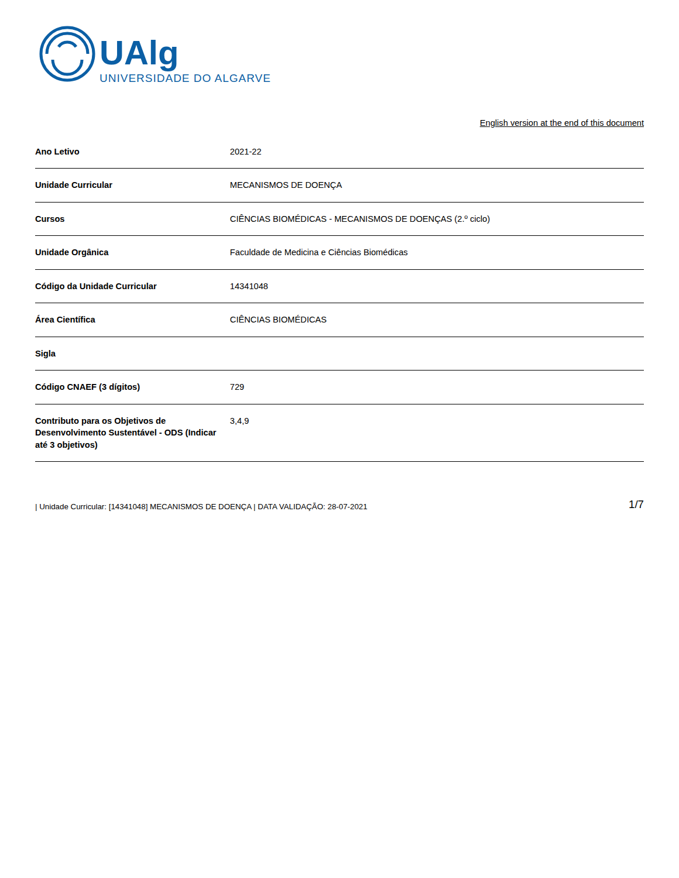UAlg UNIVERSIDADE DO ALGARVE
English version at the end of this document
| Ano Letivo | 2021-22 |
| Unidade Curricular | MECANISMOS DE DOENÇA |
| Cursos | CIÊNCIAS BIOMÉDICAS - MECANISMOS DE DOENÇAS (2.º ciclo) |
| Unidade Orgânica | Faculdade de Medicina e Ciências Biomédicas |
| Código da Unidade Curricular | 14341048 |
| Área Científica | CIÊNCIAS BIOMÉDICAS |
| Sigla | |
| Código CNAEF (3 dígitos) | 729 |
| Contributo para os Objetivos de Desenvolvimento Sustentável - ODS (Indicar até 3 objetivos) | 3,4,9 |
| Unidade Curricular: [14341048] MECANISMOS DE DOENÇA | DATA VALIDAÇÃO: 28-07-2021
1/7